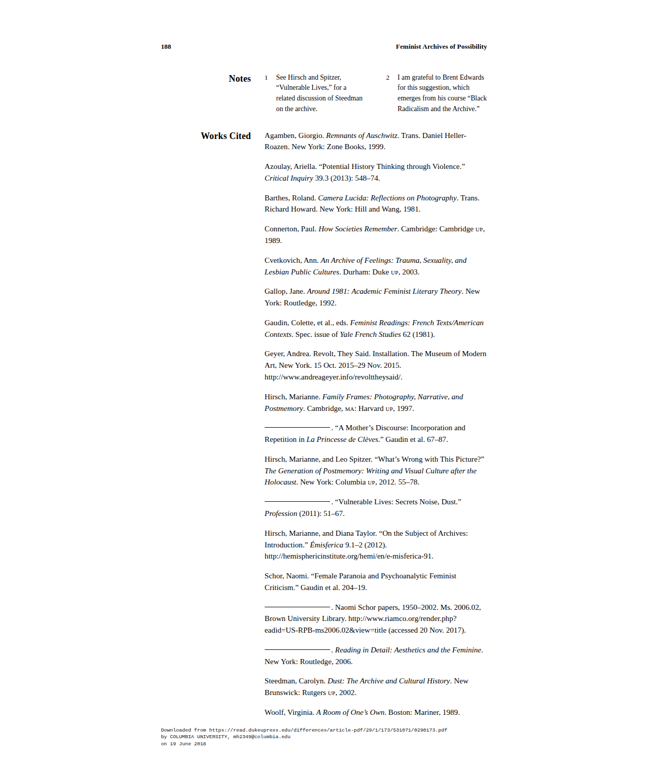188 Feminist Archives of Possibility
Notes
1
See Hirsch and Spitzer, “Vulnerable Lives,” for a related discussion of Steedman on the archive.
2
I am grateful to Brent Edwards for this suggestion, which emerges from his course “Black Radicalism and the Archive.”
Works Cited
Agamben, Giorgio. Remnants of Auschwitz. Trans. Daniel Heller-Roazen. New York: Zone Books, 1999.
Azoulay, Ariella. “Potential History Thinking through Violence.” Critical Inquiry 39.3 (2013): 548–74.
Barthes, Roland. Camera Lucida: Reflections on Photography. Trans. Richard Howard. New York: Hill and Wang, 1981.
Connerton, Paul. How Societies Remember. Cambridge: Cambridge up, 1989.
Cvetkovich, Ann. An Archive of Feelings: Trauma, Sexuality, and Lesbian Public Cultures. Durham: Duke up, 2003.
Gallop, Jane. Around 1981: Academic Feminist Literary Theory. New York: Routledge, 1992.
Gaudin, Colette, et al., eds. Feminist Readings: French Texts/American Contexts. Spec. issue of Yale French Studies 62 (1981).
Geyer, Andrea. Revolt, They Said. Installation. The Museum of Modern Art, New York. 15 Oct. 2015–29 Nov. 2015. http://www.andreageyer.info/revolttheysaid/.
Hirsch, Marianne. Family Frames: Photography, Narrative, and Postmemory. Cambridge, ma: Harvard up, 1997.
. “A Mother’s Discourse: Incorporation and Repetition in La Princesse de Clèves.” Gaudin et al. 67–87.
Hirsch, Marianne, and Leo Spitzer. “What’s Wrong with This Picture?” The Generation of Postmemory: Writing and Visual Culture after the Holocaust. New York: Columbia up, 2012. 55–78.
. “Vulnerable Lives: Secrets Noise, Dust.” Profession (2011): 51–67.
Hirsch, Marianne, and Diana Taylor. “On the Subject of Archives: Introduction.” Émisferica 9.1–2 (2012). http://hemisphericinstitute.org/hemi/en/e-misferica-91.
Schor, Naomi. “Female Paranoia and Psychoanalytic Feminist Criticism.” Gaudin et al. 204–19.
. Naomi Schor papers, 1950–2002. Ms. 2006.02, Brown University Library. http://www.riamco.org/render.php?eadid=US-RPB-ms2006.02&view=title (accessed 20 Nov. 2017).
. Reading in Detail: Aesthetics and the Feminine. New York: Routledge, 2006.
Steedman, Carolyn. Dust: The Archive and Cultural History. New Brunswick: Rutgers up, 2002.
Woolf, Virginia. A Room of One’s Own. Boston: Mariner, 1989.
Downloaded from https://read.dukeupress.edu/differences/article-pdf/29/1/173/531071/0290173.pdf by COLUMBIA UNIVERSITY, mh2349@columbia.edu on 19 June 2018